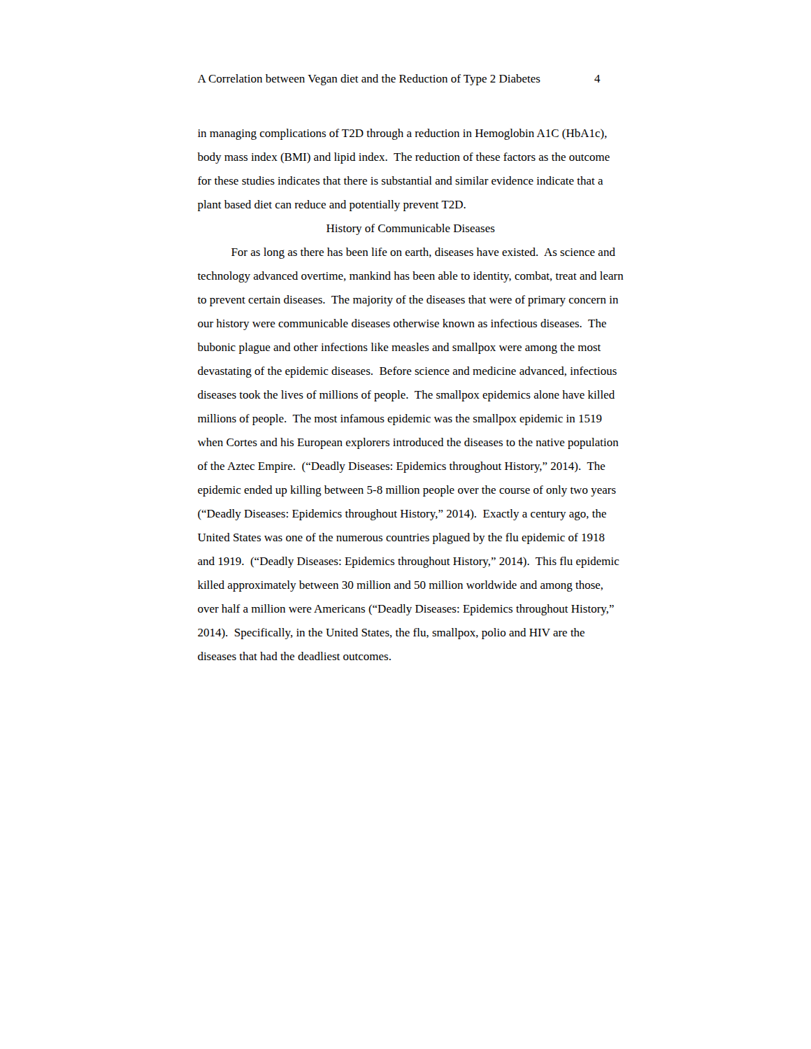A Correlation between Vegan diet and the Reduction of Type 2 Diabetes 4
in managing complications of T2D through a reduction in Hemoglobin A1C (HbA1c), body mass index (BMI) and lipid index. The reduction of these factors as the outcome for these studies indicates that there is substantial and similar evidence indicate that a plant based diet can reduce and potentially prevent T2D.
History of Communicable Diseases
For as long as there has been life on earth, diseases have existed. As science and technology advanced overtime, mankind has been able to identity, combat, treat and learn to prevent certain diseases. The majority of the diseases that were of primary concern in our history were communicable diseases otherwise known as infectious diseases. The bubonic plague and other infections like measles and smallpox were among the most devastating of the epidemic diseases. Before science and medicine advanced, infectious diseases took the lives of millions of people. The smallpox epidemics alone have killed millions of people. The most infamous epidemic was the smallpox epidemic in 1519 when Cortes and his European explorers introduced the diseases to the native population of the Aztec Empire. (“Deadly Diseases: Epidemics throughout History,” 2014). The epidemic ended up killing between 5-8 million people over the course of only two years (“Deadly Diseases: Epidemics throughout History,” 2014). Exactly a century ago, the United States was one of the numerous countries plagued by the flu epidemic of 1918 and 1919. (“Deadly Diseases: Epidemics throughout History,” 2014). This flu epidemic killed approximately between 30 million and 50 million worldwide and among those, over half a million were Americans (“Deadly Diseases: Epidemics throughout History,” 2014). Specifically, in the United States, the flu, smallpox, polio and HIV are the diseases that had the deadliest outcomes.